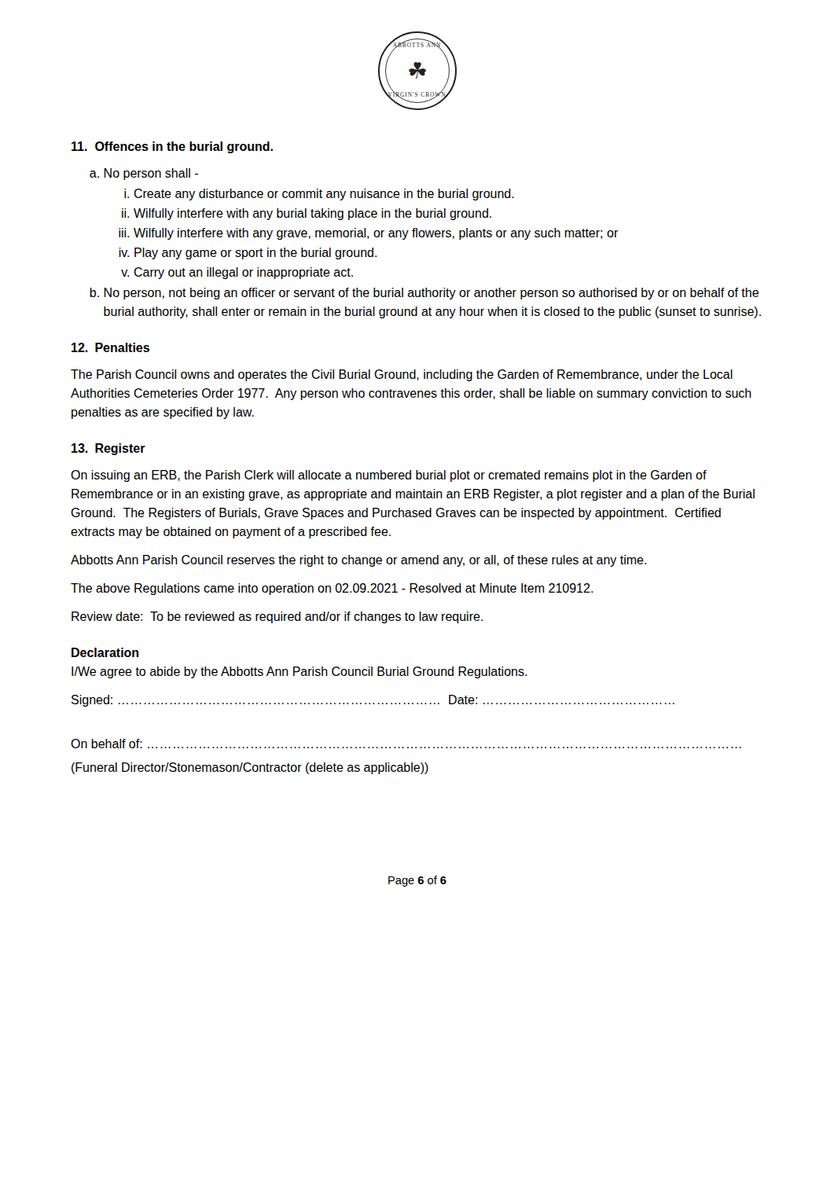ABBOTTS ANN
☘
VIRGIN'S CROWN
11. Offences in the burial ground.
No person shall -
Create any disturbance or commit any nuisance in the burial ground.
Wilfully interfere with any burial taking place in the burial ground.
Wilfully interfere with any grave, memorial, or any flowers, plants or any such matter; or
Play any game or sport in the burial ground.
Carry out an illegal or inappropriate act.
No person, not being an officer or servant of the burial authority or another person so authorised by or on behalf of the burial authority, shall enter or remain in the burial ground at any hour when it is closed to the public (sunset to sunrise).
12. Penalties
The Parish Council owns and operates the Civil Burial Ground, including the Garden of Remembrance, under the Local Authorities Cemeteries Order 1977. Any person who contravenes this order, shall be liable on summary conviction to such penalties as are specified by law.
13. Register
On issuing an ERB, the Parish Clerk will allocate a numbered burial plot or cremated remains plot in the Garden of Remembrance or in an existing grave, as appropriate and maintain an ERB Register, a plot register and a plan of the Burial Ground. The Registers of Burials, Grave Spaces and Purchased Graves can be inspected by appointment. Certified extracts may be obtained on payment of a prescribed fee.
Abbotts Ann Parish Council reserves the right to change or amend any, or all, of these rules at any time.
The above Regulations came into operation on 02.09.2021 - Resolved at Minute Item 210912.
Review date: To be reviewed as required and/or if changes to law require.
Declaration
I/We agree to abide by the Abbotts Ann Parish Council Burial Ground Regulations.
Signed: ………………………………………………………………… Date: ………………………………………
On behalf of: …………………………………………………………………………………………………………………………
(Funeral Director/Stonemason/Contractor (delete as applicable))
Page 6 of 6